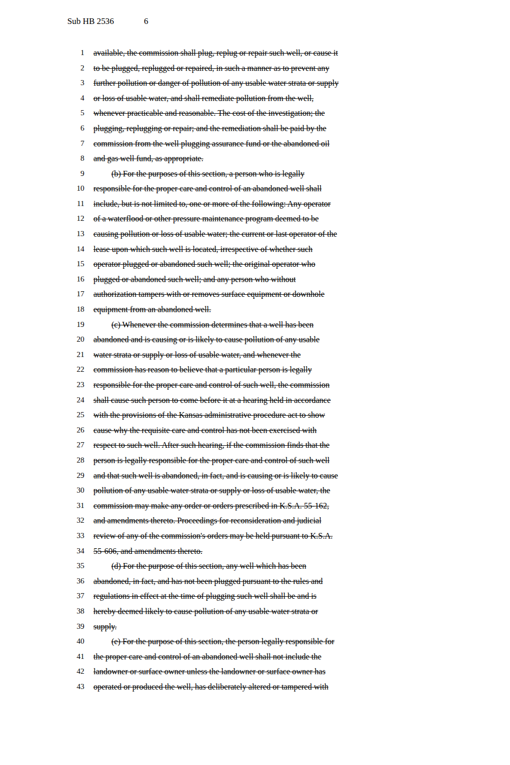Sub HB 2536 6
available, the commission shall plug, replug or repair such well, or cause it
to be plugged, replugged or repaired, in such a manner as to prevent any
further pollution or danger of pollution of any usable water strata or supply
or loss of usable water, and shall remediate pollution from the well,
whenever practicable and reasonable. The cost of the investigation; the
plugging, replugging or repair; and the remediation shall be paid by the
commission from the well plugging assurance fund or the abandoned oil
and gas well fund, as appropriate.
(b) For the purposes of this section, a person who is legally
responsible for the proper care and control of an abandoned well shall
include, but is not limited to, one or more of the following: Any operator
of a waterflood or other pressure maintenance program deemed to be
causing pollution or loss of usable water; the current or last operator of the
lease upon which such well is located, irrespective of whether such
operator plugged or abandoned such well; the original operator who
plugged or abandoned such well; and any person who without
authorization tampers with or removes surface equipment or downhole
equipment from an abandoned well.
(c) Whenever the commission determines that a well has been
abandoned and is causing or is likely to cause pollution of any usable
water strata or supply or loss of usable water, and whenever the
commission has reason to believe that a particular person is legally
responsible for the proper care and control of such well, the commission
shall cause such person to come before it at a hearing held in accordance
with the provisions of the Kansas administrative procedure act to show
cause why the requisite care and control has not been exercised with
respect to such well. After such hearing, if the commission finds that the
person is legally responsible for the proper care and control of such well
and that such well is abandoned, in fact, and is causing or is likely to cause
pollution of any usable water strata or supply or loss of usable water, the
commission may make any order or orders prescribed in K.S.A. 55-162,
and amendments thereto. Proceedings for reconsideration and judicial
review of any of the commission's orders may be held pursuant to K.S.A.
55-606, and amendments thereto.
(d) For the purpose of this section, any well which has been
abandoned, in fact, and has not been plugged pursuant to the rules and
regulations in effect at the time of plugging such well shall be and is
hereby deemed likely to cause pollution of any usable water strata or
supply.
(e) For the purpose of this section, the person legally responsible for
the proper care and control of an abandoned well shall not include the
landowner or surface owner unless the landowner or surface owner has
operated or produced the well, has deliberately altered or tampered with